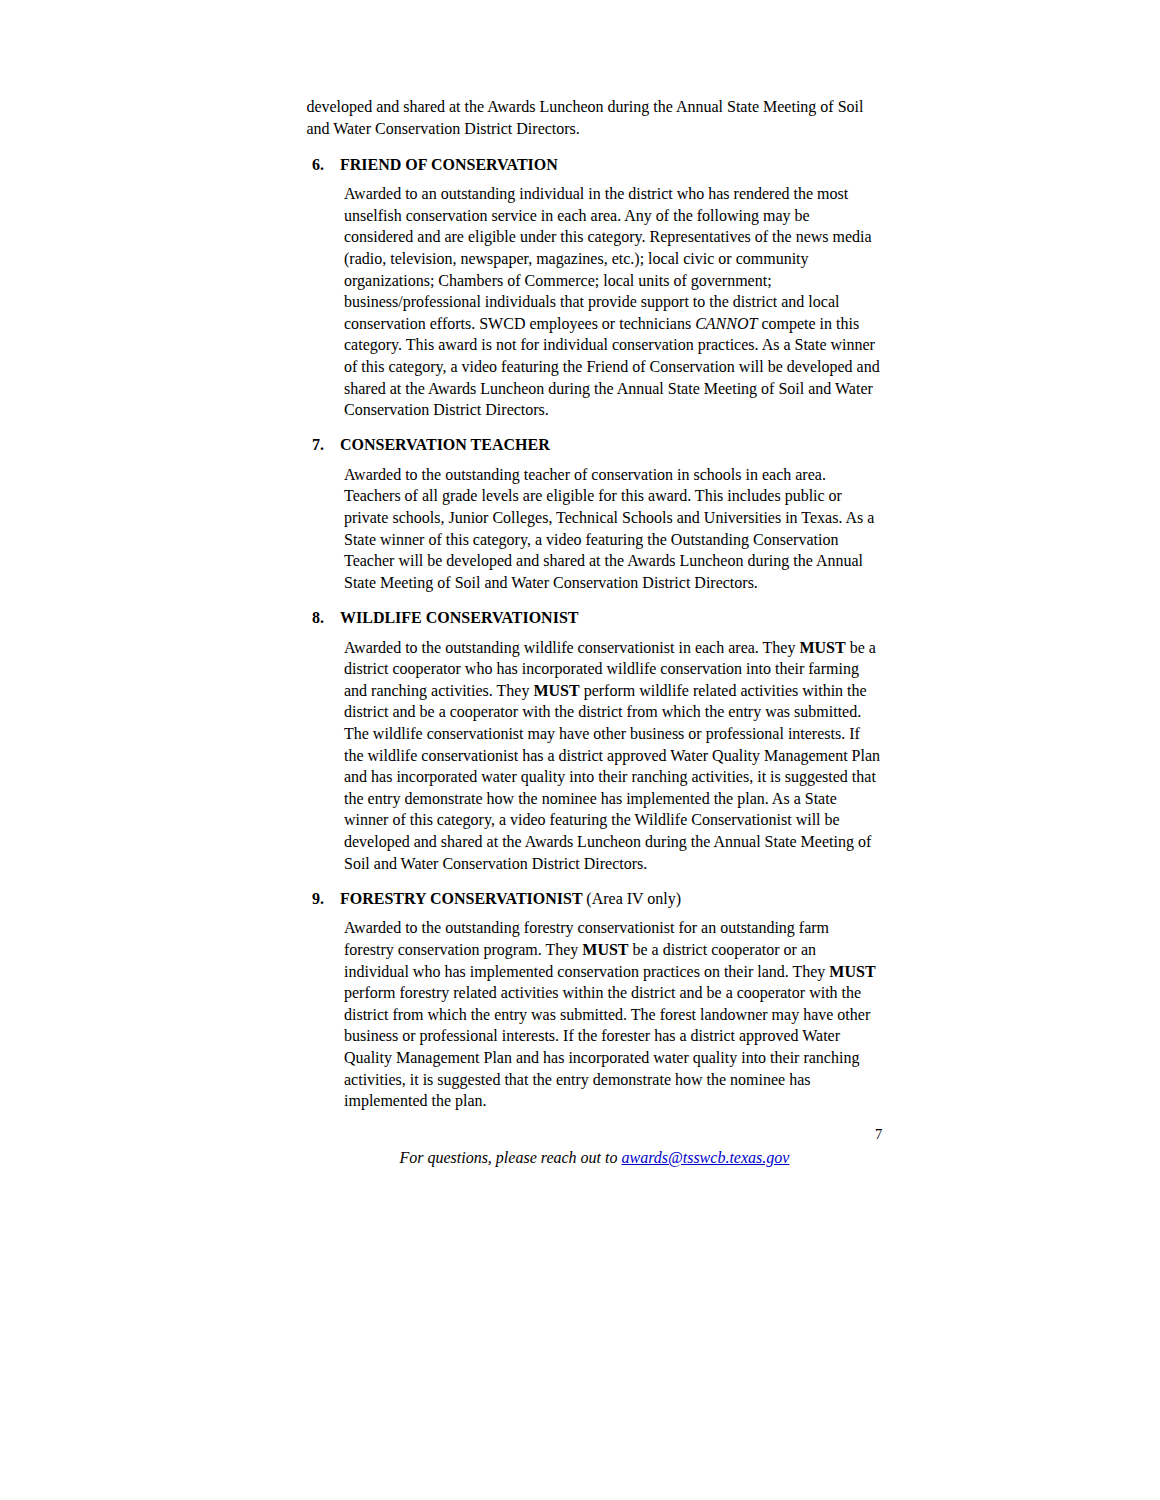developed and shared at the Awards Luncheon during the Annual State Meeting of Soil and Water Conservation District Directors.
Friend of Conservation
Awarded to an outstanding individual in the district who has rendered the most unselfish conservation service in each area. Any of the following may be considered and are eligible under this category. Representatives of the news media (radio, television, newspaper, magazines, etc.); local civic or community organizations; Chambers of Commerce; local units of government; business/professional individuals that provide support to the district and local conservation efforts. SWCD employees or technicians CANNOT compete in this category. This award is not for individual conservation practices. As a State winner of this category, a video featuring the Friend of Conservation will be developed and shared at the Awards Luncheon during the Annual State Meeting of Soil and Water Conservation District Directors.
Conservation Teacher
Awarded to the outstanding teacher of conservation in schools in each area. Teachers of all grade levels are eligible for this award. This includes public or private schools, Junior Colleges, Technical Schools and Universities in Texas. As a State winner of this category, a video featuring the Outstanding Conservation Teacher will be developed and shared at the Awards Luncheon during the Annual State Meeting of Soil and Water Conservation District Directors.
Wildlife Conservationist
Awarded to the outstanding wildlife conservationist in each area. They MUST be a district cooperator who has incorporated wildlife conservation into their farming and ranching activities. They MUST perform wildlife related activities within the district and be a cooperator with the district from which the entry was submitted. The wildlife conservationist may have other business or professional interests. If the wildlife conservationist has a district approved Water Quality Management Plan and has incorporated water quality into their ranching activities, it is suggested that the entry demonstrate how the nominee has implemented the plan. As a State winner of this category, a video featuring the Wildlife Conservationist will be developed and shared at the Awards Luncheon during the Annual State Meeting of Soil and Water Conservation District Directors.
Forestry Conservationist (Area IV only)
Awarded to the outstanding forestry conservationist for an outstanding farm forestry conservation program. They MUST be a district cooperator or an individual who has implemented conservation practices on their land. They MUST perform forestry related activities within the district and be a cooperator with the district from which the entry was submitted. The forest landowner may have other business or professional interests. If the forester has a district approved Water Quality Management Plan and has incorporated water quality into their ranching activities, it is suggested that the entry demonstrate how the nominee has implemented the plan.
7
For questions, please reach out to awards@tsswcb.texas.gov